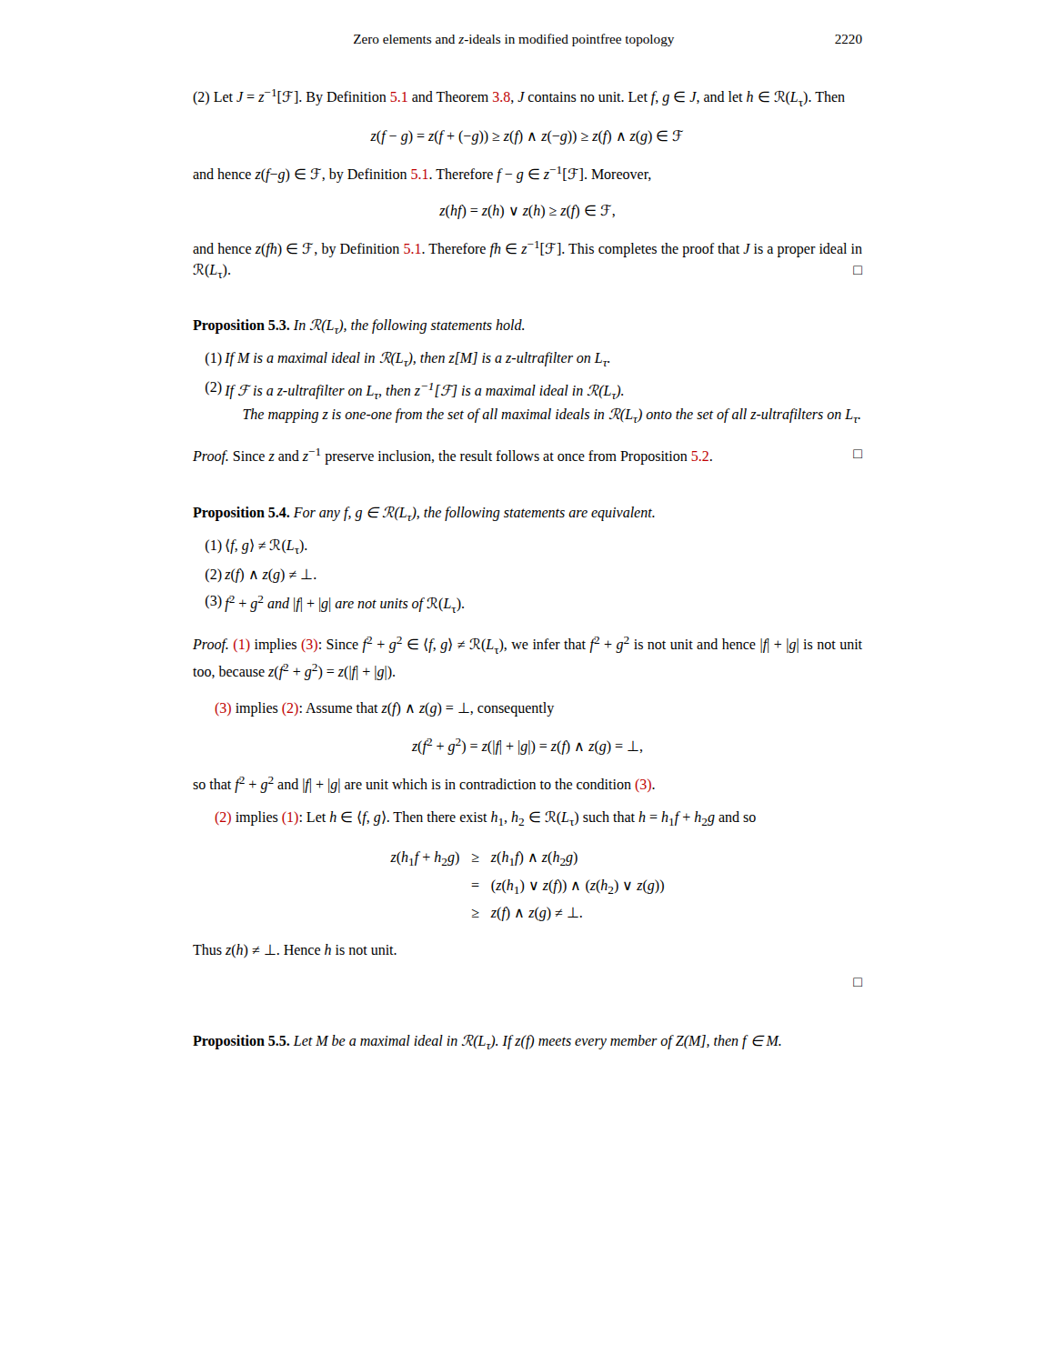Zero elements and z-ideals in modified pointfree topology 2220
(2) Let J = z−1[ℱ]. By Definition 5.1 and Theorem 3.8, J contains no unit. Let f, g ∈ J, and let h ∈ ℛ(Lτ). Then
z(f − g) = z(f + (−g)) ≥ z(f) ∧ z(−g)) ≥ z(f) ∧ z(g) ∈ ℱ
and hence z(f−g) ∈ ℱ, by Definition 5.1. Therefore f − g ∈ z−1[ℱ]. Moreover,
z(hf) = z(h) ∨ z(h) ≥ z(f) ∈ ℱ,
and hence z(fh) ∈ ℱ, by Definition 5.1. Therefore fh ∈ z−1[ℱ]. This completes the proof that J is a proper ideal in ℛ(Lτ). □
Proposition 5.3. In ℛ(Lτ), the following statements hold.
(1) If M is a maximal ideal in ℛ(Lτ), then z[M] is a z-ultrafilter on Lτ.
(2) If ℱ is a z-ultrafilter on Lτ, then z−1[ℱ] is a maximal ideal in ℛ(Lτ). The mapping z is one-one from the set of all maximal ideals in ℛ(Lτ) onto the set of all z-ultrafilters on Lτ.
Proof. Since z and z−1 preserve inclusion, the result follows at once from Proposition 5.2. □
Proposition 5.4. For any f, g ∈ ℛ(Lτ), the following statements are equivalent.
(1)⟨f, g⟩ ≠ ℛ(Lτ).
(2) z(f) ∧ z(g) ≠ ⊥.
(3) f2 + g2 and |f| + |g| are not units of ℛ(Lτ).
Proof. (1) implies (3): Since f2 + g2 ∈ ⟨f, g⟩ ≠ ℛ(Lτ), we infer that f2 + g2 is not unit and hence |f| + |g| is not unit too, because z(f2 + g2) = z(|f| + |g|).
(3) implies (2): Assume that z(f) ∧ z(g) = ⊥, consequently
z(f2 + g2) = z(|f| + |g|) = z(f) ∧ z(g) = ⊥,
so that f2 + g2 and |f| + |g| are unit which is in contradiction to the condition (3).
(2) implies (1): Let h ∈ ⟨f, g⟩. Then there exist h1, h2 ∈ ℛ(Lτ) such that h = h1f + h2g and so
| z ( h 1 f + h 2 g ) | ≥ | z ( h 1 f ) ∧ z ( h 2 g ) |
| | = | ( z ( h 1 ) ∨ z ( f )) ∧ ( z ( h 2 ) ∨ z ( g )) |
| | ≥ | z ( f ) ∧ z ( g ) ≠ ⊥. |
Thus z(h) ≠ ⊥. Hence h is not unit.
□
Proposition 5.5. Let M be a maximal ideal in ℛ(Lτ). If z(f) meets every member of Z(M], then f ∈ M.